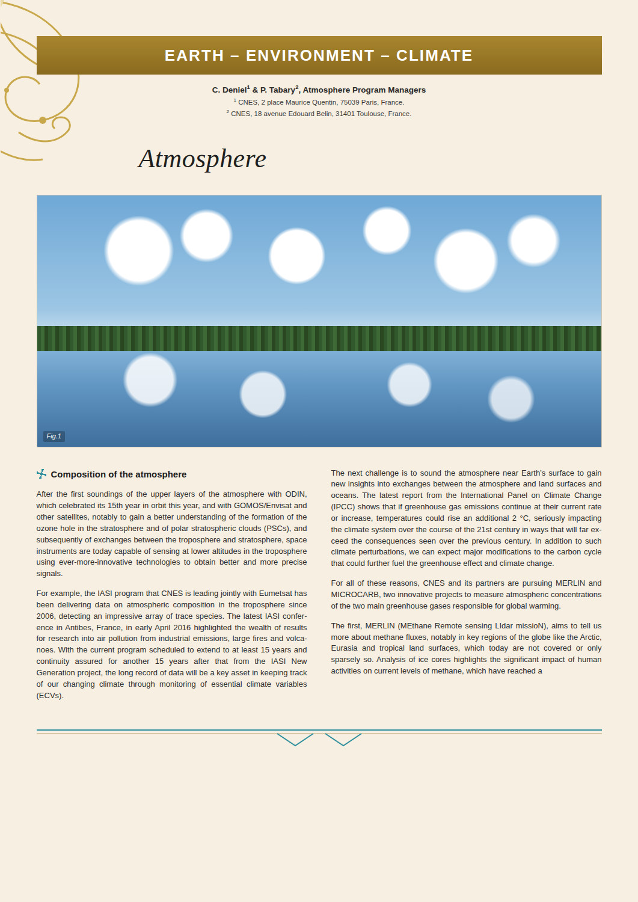Earth – Environment – Climate
C. Deniel1 & P. Tabary2, Atmosphere Program Managers
1 CNES, 2 place Maurice Quentin, 75039 Paris, France. 2 CNES, 18 avenue Edouard Belin, 31401 Toulouse, France.
Atmosphere
Fig.1
Composition of the atmosphere
After the first soundings of the upper layers of the atmosphere with ODIN, which celebrated its 15th year in orbit this year, and with GOMOS/Envisat and other satellites, notably to gain a better understanding of the formation of the ozone hole in the stratosphere and of polar stratospheric clouds (PSCs), and subsequently of exchanges between the troposphere and stratosphere, space instruments are today capable of sensing at lower altitudes in the troposphere using ever-more-innovative technologies to obtain better and more precise signals.
For example, the IASI program that CNES is leading jointly with Eumetsat has been delivering data on atmospheric composition in the troposphere since 2006, detecting an impressive array of trace species. The latest IASI conference in Antibes, France, in early April 2016 highlighted the wealth of results for research into air pollution from industrial emissions, large fires and volcanoes. With the current program scheduled to extend to at least 15 years and continuity assured for another 15 years after that from the IASI New Generation project, the long record of data will be a key asset in keeping track of our changing climate through monitoring of essential climate variables (ECVs).
The next challenge is to sound the atmosphere near Earth’s surface to gain new insights into exchanges between the atmosphere and land surfaces and oceans. The latest report from the International Panel on Climate Change (IPCC) shows that if greenhouse gas emissions continue at their current rate or increase, temperatures could rise an additional 2 °C, seriously impacting the climate system over the course of the 21st century in ways that will far exceed the consequences seen over the previous century. In addition to such climate perturbations, we can expect major modifications to the carbon cycle that could further fuel the greenhouse effect and climate change.
For all of these reasons, CNES and its partners are pursuing MERLIN and MICROCARB, two innovative projects to measure atmospheric concentrations of the two main greenhouse gases responsible for global warming.
The first, MERLIN (MEthane Remote sensing LIdar missioN), aims to tell us more about methane fluxes, notably in key regions of the globe like the Arctic, Eurasia and tropical land surfaces, which today are not covered or only sparsely so. Analysis of ice cores highlights the significant impact of human activities on current levels of methane, which have reached a